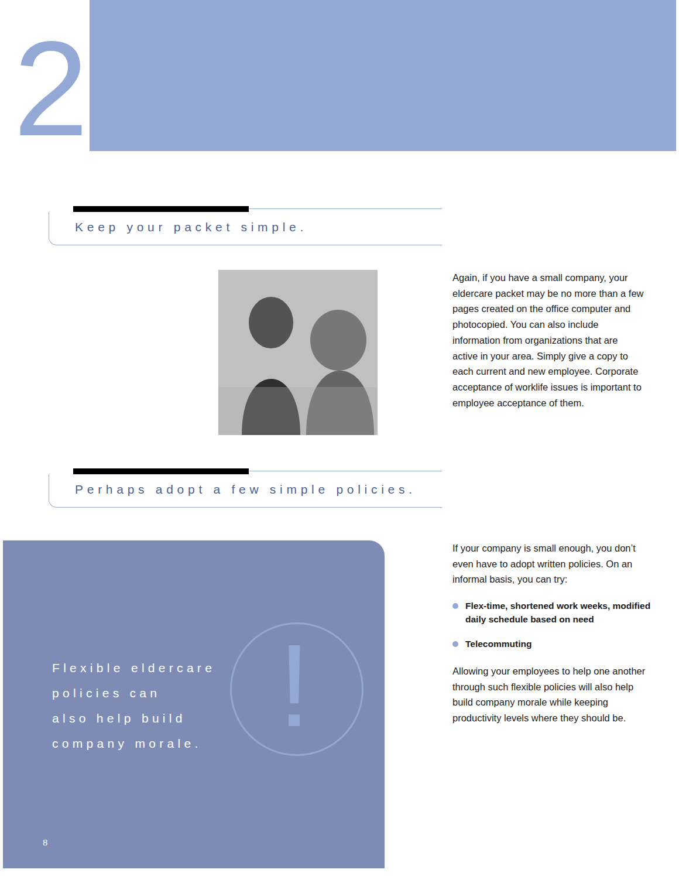2
Keep your packet simple.
Again, if you have a small company, your eldercare packet may be no more than a few pages created on the office computer and photocopied. You can also include information from organizations that are active in your area. Simply give a copy to each current and new employee. Corporate acceptance of worklife issues is important to employee acceptance of them.
Perhaps adopt a few simple policies.
!
Flexible eldercare
policies can
also help build
company morale.
8
If your company is small enough, you don’t even have to adopt written policies. On an informal basis, you can try:
Flex-time, shortened work weeks, modified daily schedule based on need
Telecommuting
Allowing your employees to help one another through such flexible policies will also help build company morale while keeping productivity levels where they should be.